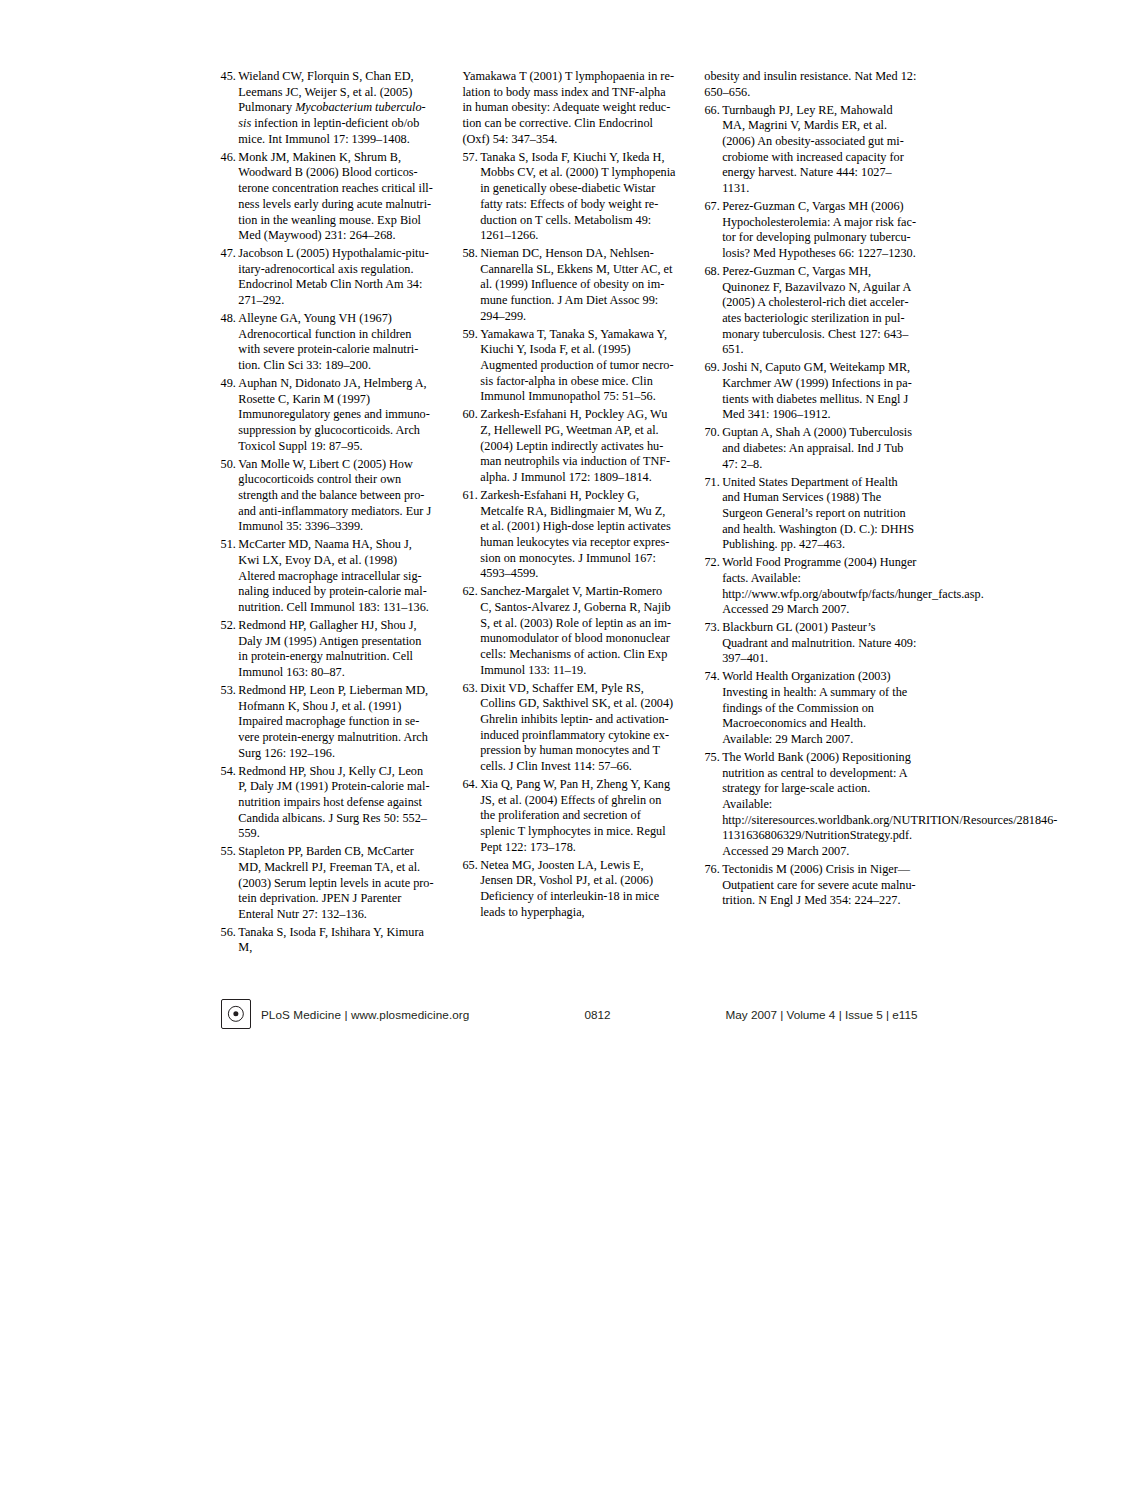45. Wieland CW, Florquin S, Chan ED, Leemans JC, Weijer S, et al. (2005) Pulmonary Mycobacterium tuberculosis infection in leptin-deficient ob/ob mice. Int Immunol 17: 1399–1408.
46. Monk JM, Makinen K, Shrum B, Woodward B (2006) Blood corticosterone concentration reaches critical illness levels early during acute malnutrition in the weanling mouse. Exp Biol Med (Maywood) 231: 264–268.
47. Jacobson L (2005) Hypothalamic-pituitary-adrenocortical axis regulation. Endocrinol Metab Clin North Am 34: 271–292.
48. Alleyne GA, Young VH (1967) Adrenocortical function in children with severe protein-calorie malnutrition. Clin Sci 33: 189–200.
49. Auphan N, Didonato JA, Helmberg A, Rosette C, Karin M (1997) Immunoregulatory genes and immunosuppression by glucocorticoids. Arch Toxicol Suppl 19: 87–95.
50. Van Molle W, Libert C (2005) How glucocorticoids control their own strength and the balance between pro- and anti-inflammatory mediators. Eur J Immunol 35: 3396–3399.
51. McCarter MD, Naama HA, Shou J, Kwi LX, Evoy DA, et al. (1998) Altered macrophage intracellular signaling induced by protein-calorie malnutrition. Cell Immunol 183: 131–136.
52. Redmond HP, Gallagher HJ, Shou J, Daly JM (1995) Antigen presentation in protein-energy malnutrition. Cell Immunol 163: 80–87.
53. Redmond HP, Leon P, Lieberman MD, Hofmann K, Shou J, et al. (1991) Impaired macrophage function in severe protein-energy malnutrition. Arch Surg 126: 192–196.
54. Redmond HP, Shou J, Kelly CJ, Leon P, Daly JM (1991) Protein-calorie malnutrition impairs host defense against Candida albicans. J Surg Res 50: 552–559.
55. Stapleton PP, Barden CB, McCarter MD, Mackrell PJ, Freeman TA, et al. (2003) Serum leptin levels in acute protein deprivation. JPEN J Parenter Enteral Nutr 27: 132–136.
56. Tanaka S, Isoda F, Ishihara Y, Kimura M,
Yamakawa T (2001) T lymphopaenia in relation to body mass index and TNF-alpha in human obesity: Adequate weight reduction can be corrective. Clin Endocrinol (Oxf) 54: 347–354.
57. Tanaka S, Isoda F, Kiuchi Y, Ikeda H, Mobbs CV, et al. (2000) T lymphopenia in genetically obese-diabetic Wistar fatty rats: Effects of body weight reduction on T cells. Metabolism 49: 1261–1266.
58. Nieman DC, Henson DA, Nehlsen-Cannarella SL, Ekkens M, Utter AC, et al. (1999) Influence of obesity on immune function. J Am Diet Assoc 99: 294–299.
59. Yamakawa T, Tanaka S, Yamakawa Y, Kiuchi Y, Isoda F, et al. (1995) Augmented production of tumor necrosis factor-alpha in obese mice. Clin Immunol Immunopathol 75: 51–56.
60. Zarkesh-Esfahani H, Pockley AG, Wu Z, Hellewell PG, Weetman AP, et al. (2004) Leptin indirectly activates human neutrophils via induction of TNF-alpha. J Immunol 172: 1809–1814.
61. Zarkesh-Esfahani H, Pockley G, Metcalfe RA, Bidlingmaier M, Wu Z, et al. (2001) High-dose leptin activates human leukocytes via receptor expression on monocytes. J Immunol 167: 4593–4599.
62. Sanchez-Margalet V, Martin-Romero C, Santos-Alvarez J, Goberna R, Najib S, et al. (2003) Role of leptin as an immunomodulator of blood mononuclear cells: Mechanisms of action. Clin Exp Immunol 133: 11–19.
63. Dixit VD, Schaffer EM, Pyle RS, Collins GD, Sakthivel SK, et al. (2004) Ghrelin inhibits leptin- and activation-induced proinflammatory cytokine expression by human monocytes and T cells. J Clin Invest 114: 57–66.
64. Xia Q, Pang W, Pan H, Zheng Y, Kang JS, et al. (2004) Effects of ghrelin on the proliferation and secretion of splenic T lymphocytes in mice. Regul Pept 122: 173–178.
65. Netea MG, Joosten LA, Lewis E, Jensen DR, Voshol PJ, et al. (2006) Deficiency of interleukin-18 in mice leads to hyperphagia,
obesity and insulin resistance. Nat Med 12: 650–656.
66. Turnbaugh PJ, Ley RE, Mahowald MA, Magrini V, Mardis ER, et al. (2006) An obesity-associated gut microbiome with increased capacity for energy harvest. Nature 444: 1027–1131.
67. Perez-Guzman C, Vargas MH (2006) Hypocholesterolemia: A major risk factor for developing pulmonary tuberculosis? Med Hypotheses 66: 1227–1230.
68. Perez-Guzman C, Vargas MH, Quinonez F, Bazavilvazo N, Aguilar A (2005) A cholesterol-rich diet accelerates bacteriologic sterilization in pulmonary tuberculosis. Chest 127: 643–651.
69. Joshi N, Caputo GM, Weitekamp MR, Karchmer AW (1999) Infections in patients with diabetes mellitus. N Engl J Med 341: 1906–1912.
70. Guptan A, Shah A (2000) Tuberculosis and diabetes: An appraisal. Ind J Tub 47: 2–8.
71. United States Department of Health and Human Services (1988) The Surgeon General’s report on nutrition and health. Washington (D. C.): DHHS Publishing. pp. 427–463.
72. World Food Programme (2004) Hunger facts. Available: http://www.wfp.org/aboutwfp/facts/hunger_facts.asp. Accessed 29 March 2007.
73. Blackburn GL (2001) Pasteur’s Quadrant and malnutrition. Nature 409: 397–401.
74. World Health Organization (2003) Investing in health: A summary of the findings of the Commission on Macroeconomics and Health. Available: 29 March 2007.
75. The World Bank (2006) Repositioning nutrition as central to development: A strategy for large-scale action. Available: http://siteresources.worldbank.org/NUTRITION/Resources/281846-1131636806329/NutritionStrategy.pdf. Accessed 29 March 2007.
76. Tectonidis M (2006) Crisis in Niger—Outpatient care for severe acute malnutrition. N Engl J Med 354: 224–227.
PLoS Medicine | www.plosmedicine.org
0812
May 2007 | Volume 4 | Issue 5 | e115